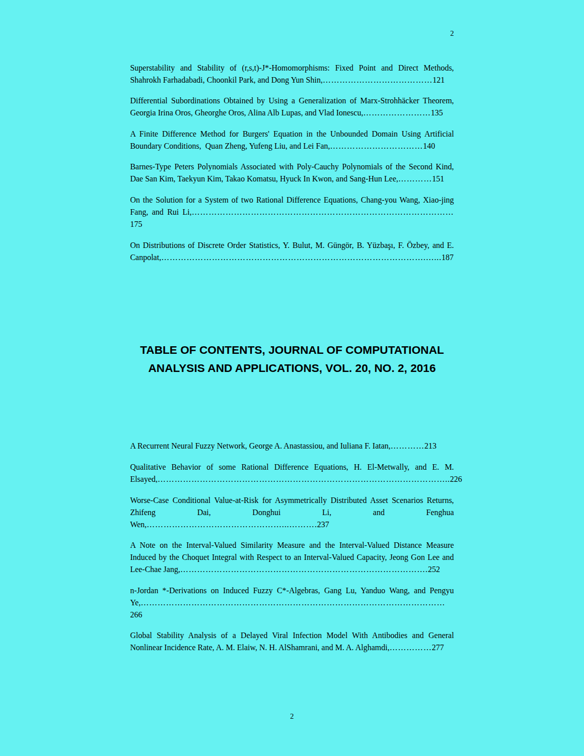2
Superstability and Stability of (r,s,t)-J*-Homomorphisms: Fixed Point and Direct Methods, Shahrokh Farhadabadi, Choonkil Park, and Dong Yun Shin,…………………………………121
Differential Subordinations Obtained by Using a Generalization of Marx-Strohhäcker Theorem, Georgia Irina Oros, Gheorghe Oros, Alina Alb Lupas, and Vlad Ionescu,……………………135
A Finite Difference Method for Burgers' Equation in the Unbounded Domain Using Artificial Boundary Conditions, Quan Zheng, Yufeng Liu, and Lei Fan,……………………………140
Barnes-Type Peters Polynomials Associated with Poly-Cauchy Polynomials of the Second Kind, Dae San Kim, Taekyun Kim, Takao Komatsu, Hyuck In Kwon, and Sang-Hun Lee,…………151
On the Solution for a System of two Rational Difference Equations, Chang-you Wang, Xiao-jing Fang, and Rui Li,…………………………………………………………………………………175
On Distributions of Discrete Order Statistics, Y. Bulut, M. Güngör, B. Yüzbaşı, F. Özbey, and E. Canpolat,………………………………………………………………………………….…... 187
TABLE OF CONTENTS, JOURNAL OF COMPUTATIONAL ANALYSIS AND APPLICATIONS, VOL. 20, NO. 2, 2016
A Recurrent Neural Fuzzy Network, George A. Anastassiou, and Iuliana F. Iatan,…………213
Qualitative Behavior of some Rational Difference Equations, H. El-Metwally, and E. M. Elsayed,………………………………………………………………………………………….. 226
Worse-Case Conditional Value-at-Risk for Asymmetrically Distributed Asset Scenarios Returns, Zhifeng Dai, Donghui Li, and Fenghua Wen,…………………………………………...………. 237
A Note on the Interval-Valued Similarity Measure and the Interval-Valued Distance Measure Induced by the Choquet Integral with Respect to an Interval-Valued Capacity, Jeong Gon Lee and Lee-Chae Jang,……………………………………………………………………………. 252
n-Jordan *-Derivations on Induced Fuzzy C*-Algebras, Gang Lu, Yanduo Wang, and Pengyu Ye,………………………………………………………………………………………………266
Global Stability Analysis of a Delayed Viral Infection Model With Antibodies and General Nonlinear Incidence Rate, A. M. Elaiw, N. H. AlShamrani, and M. A. Alghamdi,……………277
2